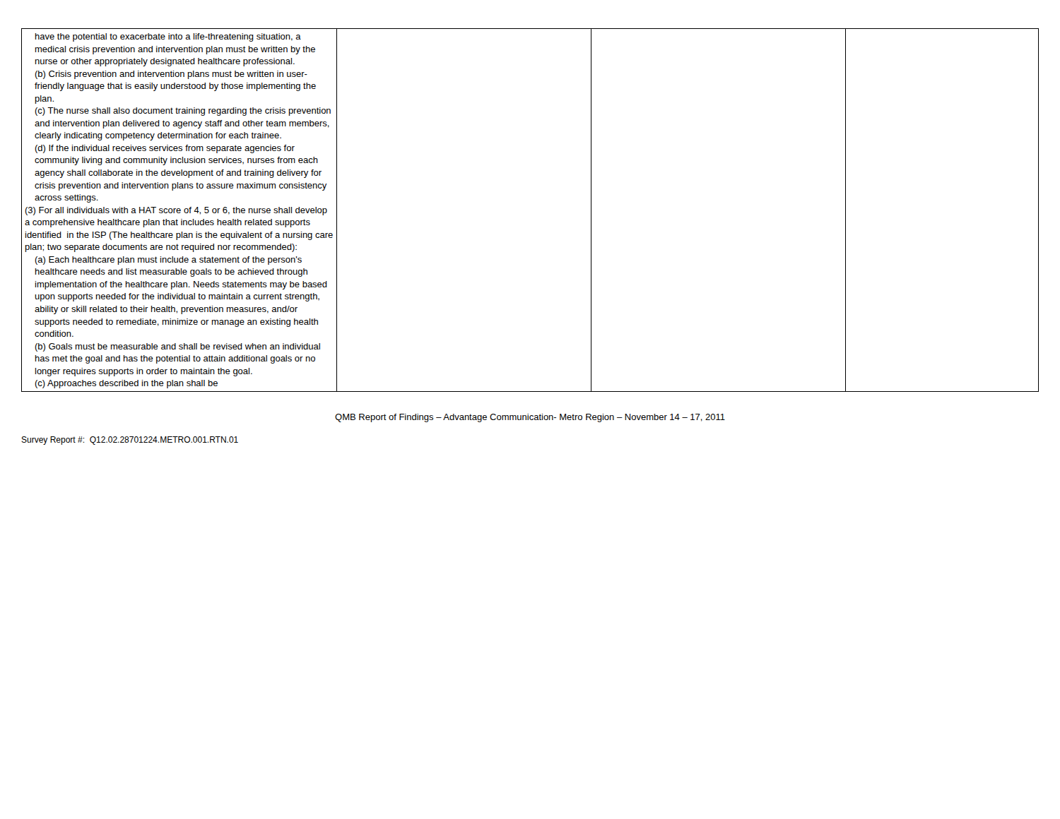| have the potential to exacerbate into a life-threatening situation, a medical crisis prevention and intervention plan must be written by the nurse or other appropriately designated healthcare professional. (b) Crisis prevention and intervention plans must be written in user-friendly language that is easily understood by those implementing the plan. (c) The nurse shall also document training regarding the crisis prevention and intervention plan delivered to agency staff and other team members, clearly indicating competency determination for each trainee. (d) If the individual receives services from separate agencies for community living and community inclusion services, nurses from each agency shall collaborate in the development of and training delivery for crisis prevention and intervention plans to assure maximum consistency across settings. (3) For all individuals with a HAT score of 4, 5 or 6, the nurse shall develop a comprehensive healthcare plan that includes health related supports identified in the ISP (The healthcare plan is the equivalent of a nursing care plan; two separate documents are not required nor recommended): (a) Each healthcare plan must include a statement of the person's healthcare needs and list measurable goals to be achieved through implementation of the healthcare plan. Needs statements may be based upon supports needed for the individual to maintain a current strength, ability or skill related to their health, prevention measures, and/or supports needed to remediate, minimize or manage an existing health condition. (b) Goals must be measurable and shall be revised when an individual has met the goal and has the potential to attain additional goals or no longer requires supports in order to maintain the goal. (c) Approaches described in the plan shall be | | | |
QMB Report of Findings – Advantage Communication- Metro Region – November 14 – 17, 2011
Survey Report #: Q12.02.28701224.METRO.001.RTN.01